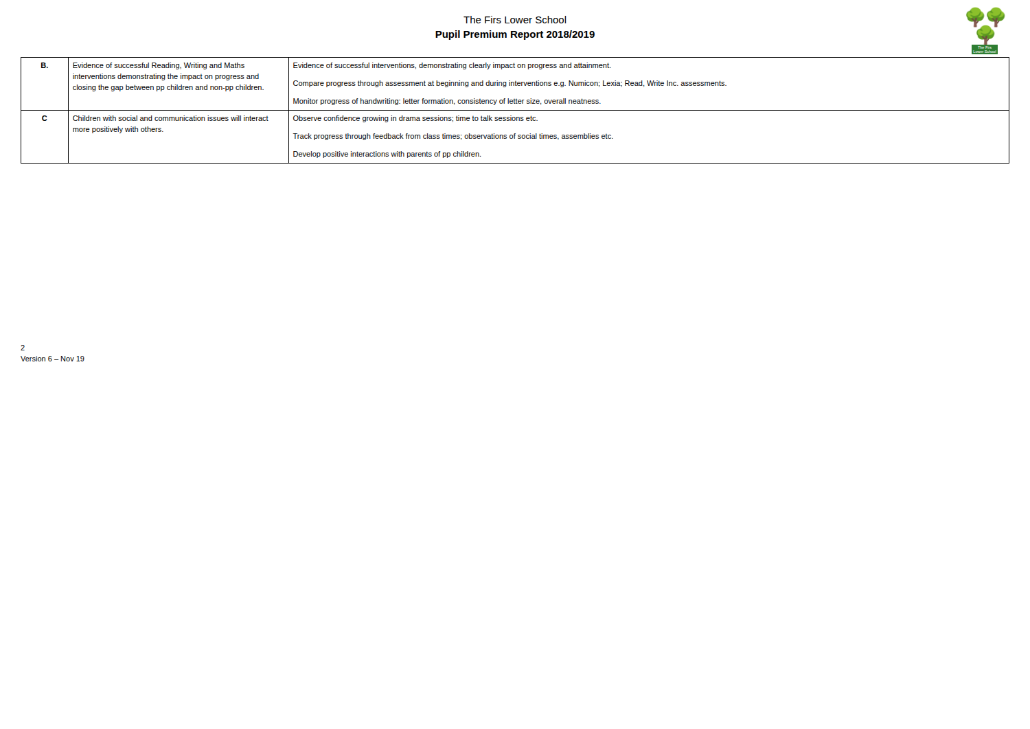The Firs Lower School
Pupil Premium Report 2018/2019
🌳🌳🌳
The Firs
Lower School
| B. | Evidence of successful Reading, Writing and Maths interventions demonstrating the impact on progress and closing the gap between pp children and non-pp children. | Evidence of successful interventions, demonstrating clearly impact on progress and attainment. Compare progress through assessment at beginning and during interventions e.g. Numicon; Lexia; Read, Write Inc. assessments. Monitor progress of handwriting: letter formation, consistency of letter size, overall neatness. |
| C | Children with social and communication issues will interact more positively with others. | Observe confidence growing in drama sessions; time to talk sessions etc. Track progress through feedback from class times; observations of social times, assemblies etc. Develop positive interactions with parents of pp children. |
2
Version 6 – Nov 19